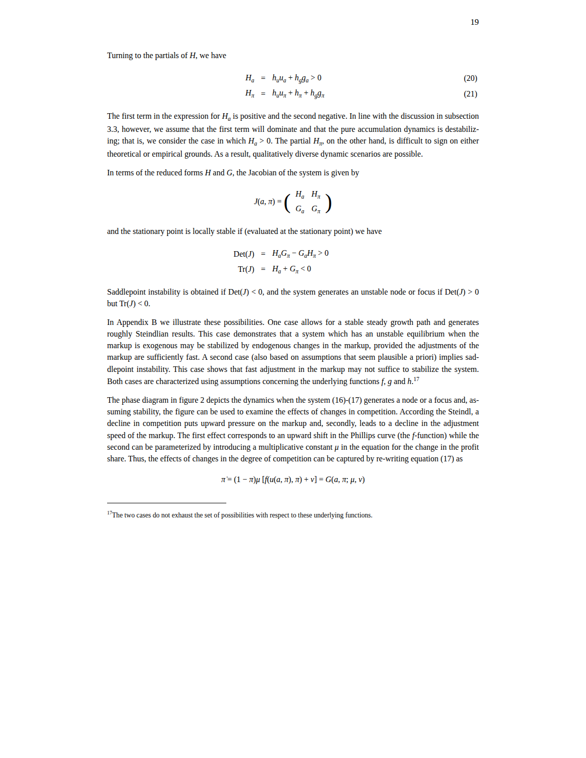19
Turning to the partials of H, we have
| H a | = | h u u a + h g g a > 0 | (20) |
| H π | = | h u u π + h π + h g g π | (21) |
The first term in the expression for Ha is positive and the second negative. In line with the discussion in subsection 3.3, however, we assume that the first term will dominate and that the pure accumulation dynamics is destabilizing; that is, we consider the case in which Ha > 0. The partial Hπ, on the other hand, is difficult to sign on either theoretical or empirical grounds. As a result, qualitatively diverse dynamic scenarios are possible.
In terms of the reduced forms H and G, the Jacobian of the system is given by
J(a, π) = (
| H a | H π |
| G a | G π |
)
and the stationary point is locally stable if (evaluated at the stationary point) we have
| Det ( J ) | = | H a G π − G a H π > 0 | |
| Tr ( J ) | = | H a + G π < 0 | |
Saddlepoint instability is obtained if Det(J) < 0, and the system generates an unstable node or focus if Det(J) > 0 but Tr(J) < 0.
In Appendix B we illustrate these possibilities. One case allows for a stable steady growth path and generates roughly Steindlian results. This case demonstrates that a system which has an unstable equilibrium when the markup is exogenous may be stabilized by endogenous changes in the markup, provided the adjustments of the markup are sufficiently fast. A second case (also based on assumptions that seem plausible a priori) implies saddlepoint instability. This case shows that fast adjustment in the markup may not suffice to stabilize the system. Both cases are characterized using assumptions concerning the underlying functions f, g and h.17
The phase diagram in figure 2 depicts the dynamics when the system (16)-(17) generates a node or a focus and, assuming stability, the figure can be used to examine the effects of changes in competition. According the Steindl, a decline in competition puts upward pressure on the markup and, secondly, leads to a decline in the adjustment speed of the markup. The first effect corresponds to an upward shift in the Phillips curve (the f-function) while the second can be parameterized by introducing a multiplicative constant μ in the equation for the change in the profit share. Thus, the effects of changes in the degree of competition can be captured by re-writing equation (17) as
π̇ = (1 − π)μ [f(u(a, π), π) + ν] = G(a, π; μ, ν)
17The two cases do not exhaust the set of possibilities with respect to these underlying functions.